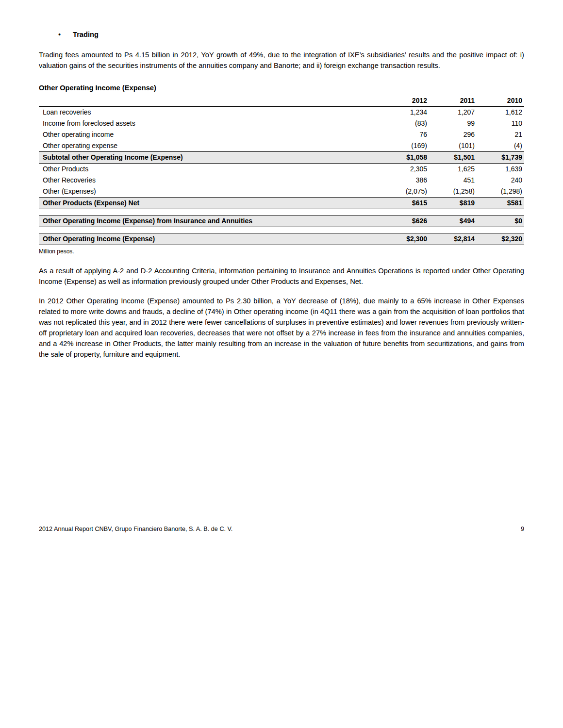•Trading
Trading fees amounted to Ps 4.15 billion in 2012, YoY growth of 49%, due to the integration of IXE’s subsidiaries’ results and the positive impact of: i) valuation gains of the securities instruments of the annuities company and Banorte; and ii) foreign exchange transaction results.
Other Operating Income (Expense)
| | 2012 | 2011 | 2010 |
| --- | --- | --- | --- |
| Loan recoveries | 1,234 | 1,207 | 1,612 |
| Income from foreclosed assets | (83) | 99 | 110 |
| Other operating income | 76 | 296 | 21 |
| Other operating expense | (169) | (101) | (4) |
| Subtotal other Operating Income (Expense) | $1,058 | $1,501 | $1,739 |
| Other Products | 2,305 | 1,625 | 1,639 |
| Other Recoveries | 386 | 451 | 240 |
| Other (Expenses) | (2,075) | (1,258) | (1,298) |
| Other Products (Expense) Net | $615 | $819 | $581 |
| Other Operating Income (Expense) from Insurance and Annuities | $626 | $494 | $0 |
| Other Operating Income (Expense) | $2,300 | $2,814 | $2,320 |
Million pesos.
As a result of applying A-2 and D-2 Accounting Criteria, information pertaining to Insurance and Annuities Operations is reported under Other Operating Income (Expense) as well as information previously grouped under Other Products and Expenses, Net.
In 2012 Other Operating Income (Expense) amounted to Ps 2.30 billion, a YoY decrease of (18%), due mainly to a 65% increase in Other Expenses related to more write downs and frauds, a decline of (74%) in Other operating income (in 4Q11 there was a gain from the acquisition of loan portfolios that was not replicated this year, and in 2012 there were fewer cancellations of surpluses in preventive estimates) and lower revenues from previously written-off proprietary loan and acquired loan recoveries, decreases that were not offset by a 27% increase in fees from the insurance and annuities companies, and a 42% increase in Other Products, the latter mainly resulting from an increase in the valuation of future benefits from securitizations, and gains from the sale of property, furniture and equipment.
2012 Annual Report CNBV, Grupo Financiero Banorte, S. A. B. de C. V. 9